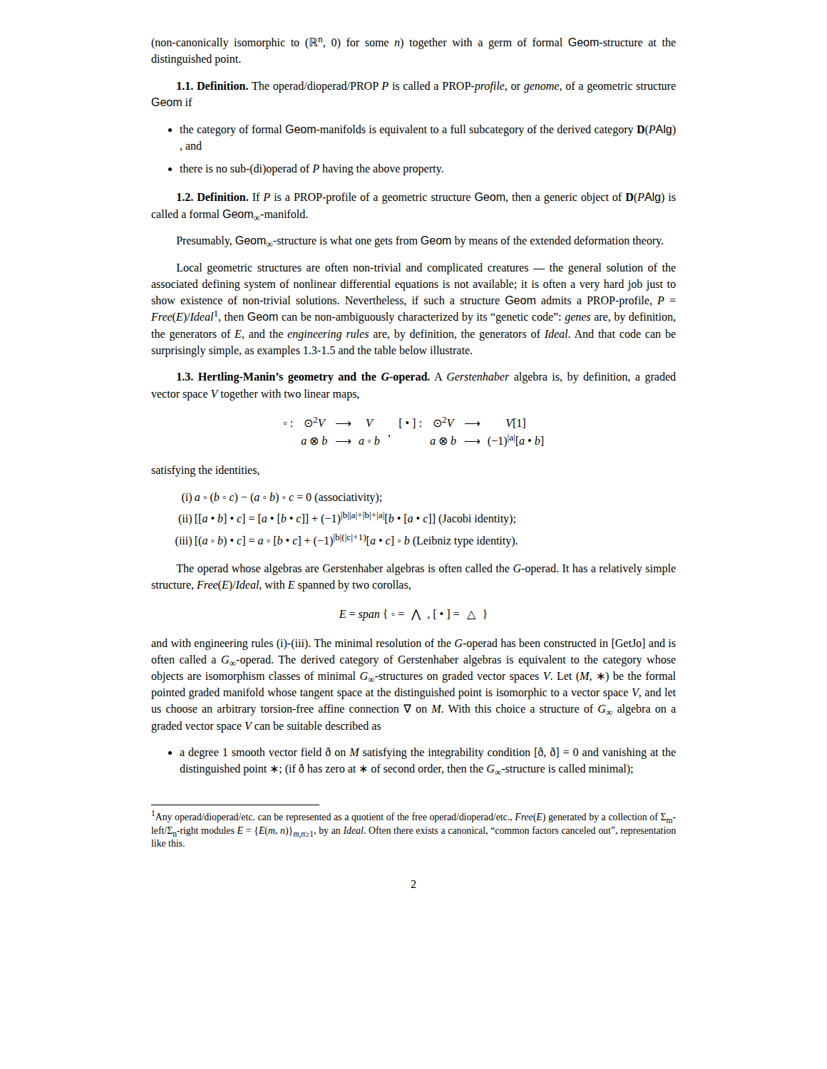(non-canonically isomorphic to (ℝn, 0) for some n) together with a germ of formal Geom-structure at the distinguished point.
1.1. Definition. The operad/dioperad/PROP P is called a PROP-profile, or genome, of a geometric structure Geom if
the category of formal Geom-manifolds is equivalent to a full subcategory of the derived category D(PAlg) , and
there is no sub-(di)operad of P having the above property.
1.2. Definition. If P is a PROP-profile of a geometric structure Geom, then a generic object of D(PAlg) is called a formal Geom∞-manifold.
Presumably, Geom∞-structure is what one gets from Geom by means of the extended deformation theory.
Local geometric structures are often non-trivial and complicated creatures — the general solution of the associated defining system of nonlinear differential equations is not available; it is often a very hard job just to show existence of non-trivial solutions. Nevertheless, if such a structure Geom admits a PROP-profile, P = Free(E)/Ideal1, then Geom can be non-ambiguously characterized by its “genetic code”: genes are, by definition, the generators of E, and the engineering rules are, by definition, the generators of Ideal. And that code can be surprisingly simple, as examples 1.3-1.5 and the table below illustrate.
1.3. Hertling-Manin’s geometry and the G-operad. A Gerstenhaber algebra is, by definition, a graded vector space V together with two linear maps,
| ◦ : | ⊙ 2 V | ⟶ | V | , | [ • ] : | ⊙ 2 V | ⟶ | V [1] |
| | a ⊗ b | ⟶ | a ◦ b | | a ⊗ b | ⟶ | (−1) /a/ [ a • b ] |
satisfying the identities,
(i) a ◦ (b ◦ c) − (a ◦ b) ◦ c = 0 (associativity);
(ii) [[a • b] • c] = [a • [b • c]] + (−1)|b||a|+|b|+|a|[b • [a • c]] (Jacobi identity);
(iii) [(a ◦ b) • c] = a ◦ [b • c] + (−1)|b|(|c|+1)[a • c] ◦ b (Leibniz type identity).
The operad whose algebras are Gerstenhaber algebras is often called the G-operad. It has a relatively simple structure, Free(E)/Ideal, with E spanned by two corollas,
E = span { ◦ = ⋀ , [ • ] = △ }
and with engineering rules (i)-(iii). The minimal resolution of the G-operad has been constructed in [GetJo] and is often called a G∞-operad. The derived category of Gerstenhaber algebras is equivalent to the category whose objects are isomorphism classes of minimal G∞-structures on graded vector spaces V. Let (M, ∗) be the formal pointed graded manifold whose tangent space at the distinguished point is isomorphic to a vector space V, and let us choose an arbitrary torsion-free affine connection ∇ on M. With this choice a structure of G∞ algebra on a graded vector space V can be suitable described as
a degree 1 smooth vector field ð on M satisfying the integrability condition [ð, ð] = 0 and vanishing at the distinguished point ∗; (if ð has zero at ∗ of second order, then the G∞-structure is called minimal);
1Any operad/dioperad/etc. can be represented as a quotient of the free operad/dioperad/etc., Free(E) generated by a collection of Σm-left/Σn-right modules E = {E(m, n)}m,n≥1, by an Ideal. Often there exists a canonical, “common factors canceled out”, representation like this.
2